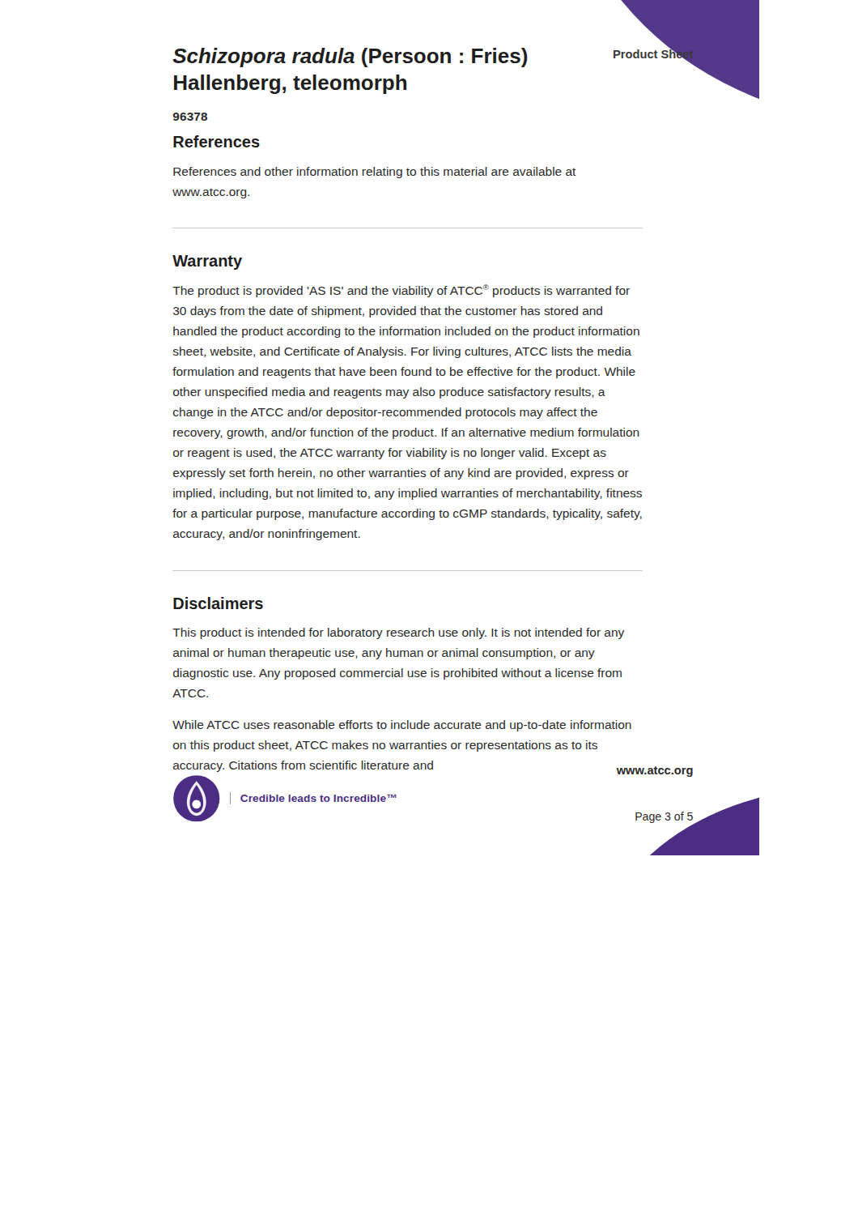Schizopora radula (Persoon : Fries) Hallenberg, teleomorph
96378
Product Sheet
References
References and other information relating to this material are available at www.atcc.org.
Warranty
The product is provided 'AS IS' and the viability of ATCC® products is warranted for 30 days from the date of shipment, provided that the customer has stored and handled the product according to the information included on the product information sheet, website, and Certificate of Analysis. For living cultures, ATCC lists the media formulation and reagents that have been found to be effective for the product. While other unspecified media and reagents may also produce satisfactory results, a change in the ATCC and/or depositor-recommended protocols may affect the recovery, growth, and/or function of the product. If an alternative medium formulation or reagent is used, the ATCC warranty for viability is no longer valid. Except as expressly set forth herein, no other warranties of any kind are provided, express or implied, including, but not limited to, any implied warranties of merchantability, fitness for a particular purpose, manufacture according to cGMP standards, typicality, safety, accuracy, and/or noninfringement.
Disclaimers
This product is intended for laboratory research use only. It is not intended for any animal or human therapeutic use, any human or animal consumption, or any diagnostic use. Any proposed commercial use is prohibited without a license from ATCC.
While ATCC uses reasonable efforts to include accurate and up-to-date information on this product sheet, ATCC makes no warranties or representations as to its accuracy. Citations from scientific literature and
Credible leads to Incredible™
www.atcc.org
Page 3 of 5